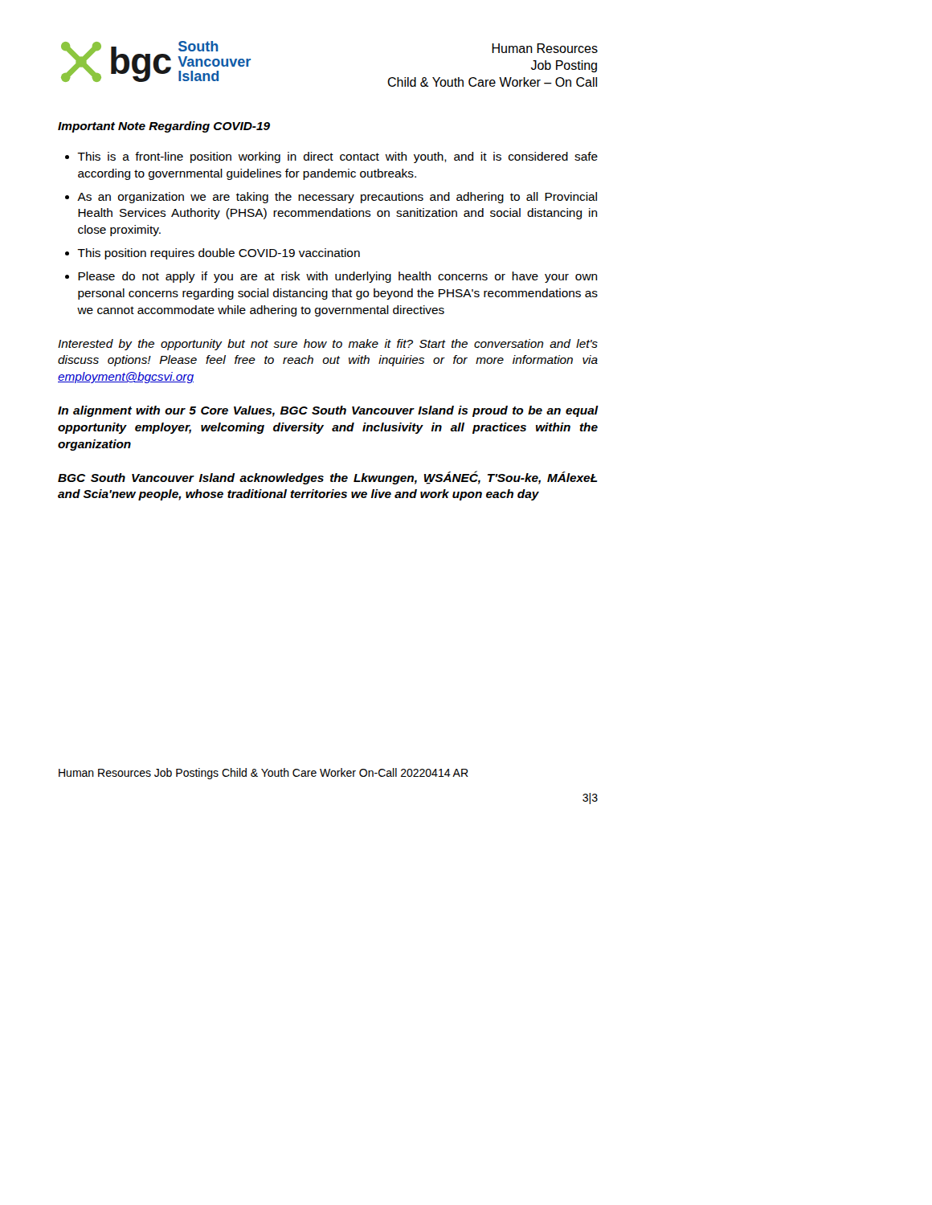bgc South
Vancouver
Island
Human Resources
Job Posting
Child & Youth Care Worker – On Call
Important Note Regarding COVID-19
This is a front-line position working in direct contact with youth, and it is considered safe according to governmental guidelines for pandemic outbreaks.
As an organization we are taking the necessary precautions and adhering to all Provincial Health Services Authority (PHSA) recommendations on sanitization and social distancing in close proximity.
This position requires double COVID-19 vaccination
Please do not apply if you are at risk with underlying health concerns or have your own personal concerns regarding social distancing that go beyond the PHSA's recommendations as we cannot accommodate while adhering to governmental directives
Interested by the opportunity but not sure how to make it fit? Start the conversation and let's discuss options! Please feel free to reach out with inquiries or for more information via employment@bgcsvi.org
In alignment with our 5 Core Values, BGC South Vancouver Island is proud to be an equal opportunity employer, welcoming diversity and inclusivity in all practices within the organization
BGC South Vancouver Island acknowledges the Lkwungen, W̱SÁNEĆ, T'Sou-ke, MÁlexeŁ and Scia'new people, whose traditional territories we live and work upon each day
Human Resources Job Postings Child & Youth Care Worker On-Call 20220414 AR
3|3